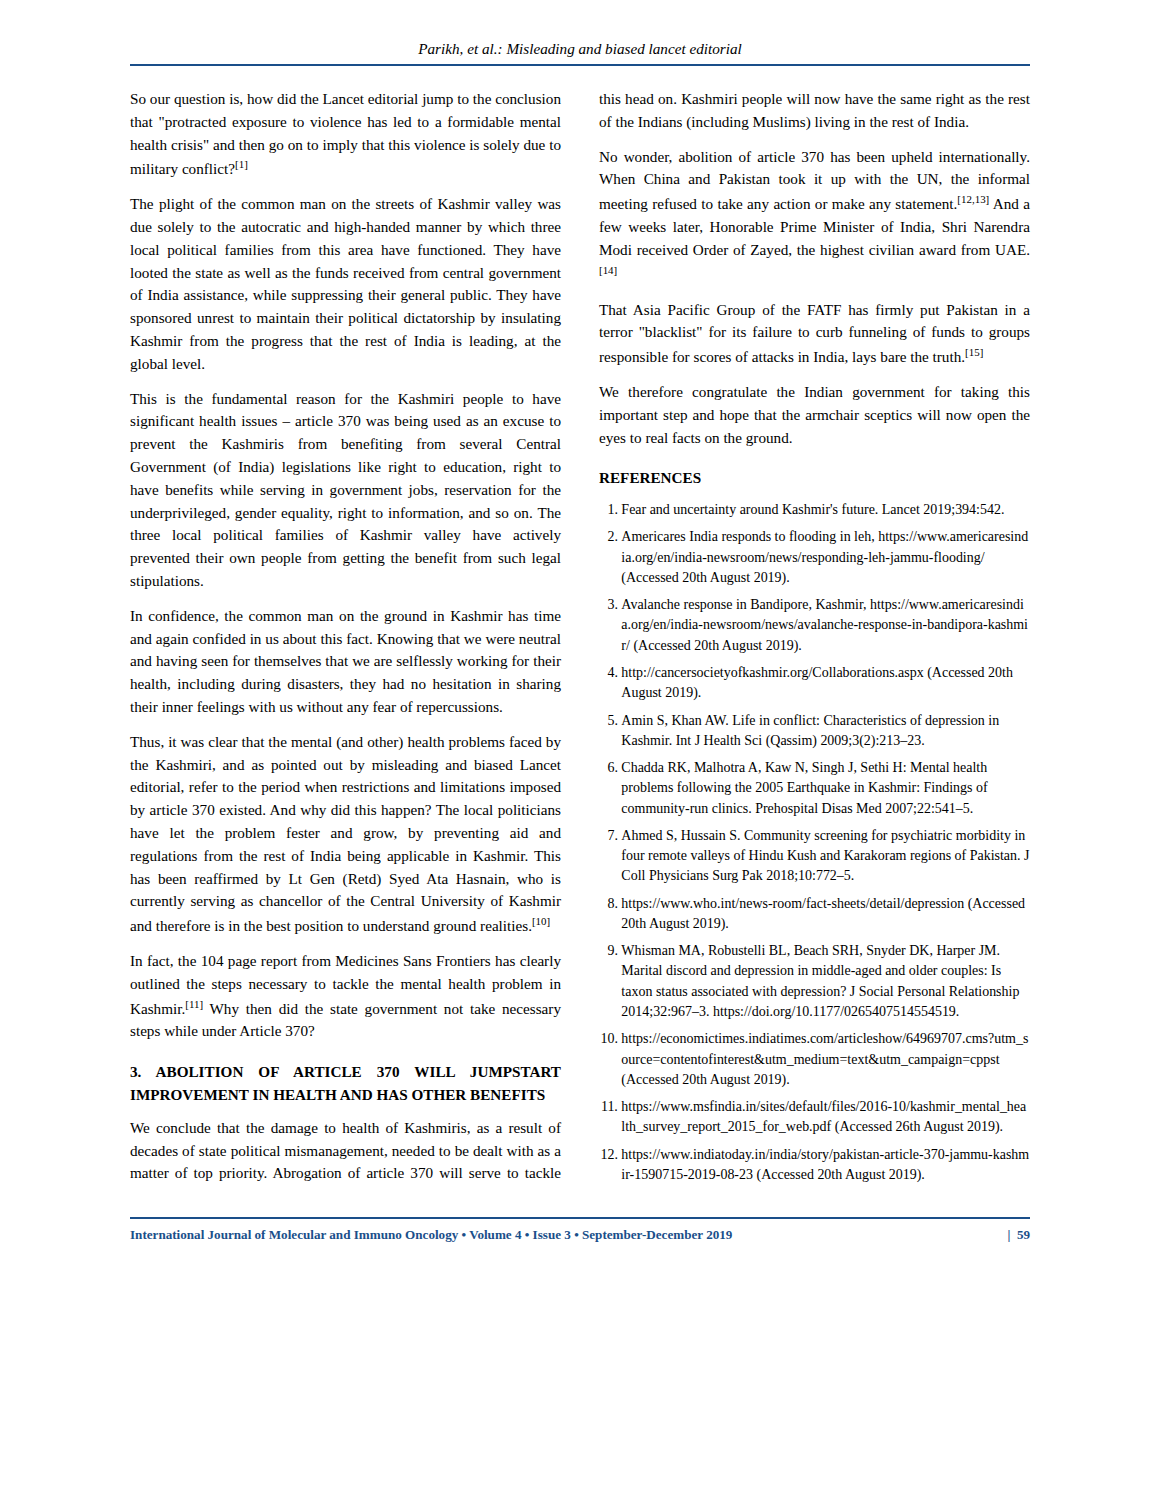Parikh, et al.: Misleading and biased lancet editorial
So our question is, how did the Lancet editorial jump to the conclusion that "protracted exposure to violence has led to a formidable mental health crisis" and then go on to imply that this violence is solely due to military conflict?[1]
The plight of the common man on the streets of Kashmir valley was due solely to the autocratic and high-handed manner by which three local political families from this area have functioned. They have looted the state as well as the funds received from central government of India assistance, while suppressing their general public. They have sponsored unrest to maintain their political dictatorship by insulating Kashmir from the progress that the rest of India is leading, at the global level.
This is the fundamental reason for the Kashmiri people to have significant health issues – article 370 was being used as an excuse to prevent the Kashmiris from benefiting from several Central Government (of India) legislations like right to education, right to have benefits while serving in government jobs, reservation for the underprivileged, gender equality, right to information, and so on. The three local political families of Kashmir valley have actively prevented their own people from getting the benefit from such legal stipulations.
In confidence, the common man on the ground in Kashmir has time and again confided in us about this fact. Knowing that we were neutral and having seen for themselves that we are selflessly working for their health, including during disasters, they had no hesitation in sharing their inner feelings with us without any fear of repercussions.
Thus, it was clear that the mental (and other) health problems faced by the Kashmiri, and as pointed out by misleading and biased Lancet editorial, refer to the period when restrictions and limitations imposed by article 370 existed. And why did this happen? The local politicians have let the problem fester and grow, by preventing aid and regulations from the rest of India being applicable in Kashmir. This has been reaffirmed by Lt Gen (Retd) Syed Ata Hasnain, who is currently serving as chancellor of the Central University of Kashmir and therefore is in the best position to understand ground realities.[10]
In fact, the 104 page report from Medicines Sans Frontiers has clearly outlined the steps necessary to tackle the mental health problem in Kashmir.[11] Why then did the state government not take necessary steps while under Article 370?
3. Abolition of article 370 will jumpstart improvement in health and has other benefits
We conclude that the damage to health of Kashmiris, as a result of decades of state political mismanagement, needed to be dealt with as a matter of top priority. Abrogation of article 370 will serve to tackle this head on. Kashmiri people will now have the same right as the rest of the Indians (including Muslims) living in the rest of India.
No wonder, abolition of article 370 has been upheld internationally. When China and Pakistan took it up with the UN, the informal meeting refused to take any action or make any statement.[12,13] And a few weeks later, Honorable Prime Minister of India, Shri Narendra Modi received Order of Zayed, the highest civilian award from UAE.[14]
That Asia Pacific Group of the FATF has firmly put Pakistan in a terror "blacklist" for its failure to curb funneling of funds to groups responsible for scores of attacks in India, lays bare the truth.[15]
We therefore congratulate the Indian government for taking this important step and hope that the armchair sceptics will now open the eyes to real facts on the ground.
References
Fear and uncertainty around Kashmir's future. Lancet 2019;394:542.
Americares India responds to flooding in leh, https://www.americaresindia.org/en/india-newsroom/news/responding-leh-jammu-flooding/ (Accessed 20th August 2019).
Avalanche response in Bandipore, Kashmir, https://www.americaresindia.org/en/india-newsroom/news/avalanche-response-in-bandipora-kashmir/ (Accessed 20th August 2019).
http://cancersocietyofkashmir.org/Collaborations.aspx (Accessed 20th August 2019).
Amin S, Khan AW. Life in conflict: Characteristics of depression in Kashmir. Int J Health Sci (Qassim) 2009;3(2):213–23.
Chadda RK, Malhotra A, Kaw N, Singh J, Sethi H: Mental health problems following the 2005 Earthquake in Kashmir: Findings of community-run clinics. Prehospital Disas Med 2007;22:541–5.
Ahmed S, Hussain S. Community screening for psychiatric morbidity in four remote valleys of Hindu Kush and Karakoram regions of Pakistan. J Coll Physicians Surg Pak 2018;10:772–5.
https://www.who.int/news-room/fact-sheets/detail/depression (Accessed 20th August 2019).
Whisman MA, Robustelli BL, Beach SRH, Snyder DK, Harper JM. Marital discord and depression in middle-aged and older couples: Is taxon status associated with depression? J Social Personal Relationship 2014;32:967–3. https://doi.org/10.1177/0265407514554519.
https://economictimes.indiatimes.com/articleshow/64969707.cms?utm_source=contentofinterest&utm_medium=text&utm_campaign=cppst (Accessed 20th August 2019).
https://www.msfindia.in/sites/default/files/2016-10/kashmir_mental_health_survey_report_2015_for_web.pdf (Accessed 26th August 2019).
https://www.indiatoday.in/india/story/pakistan-article-370-jammu-kashmir-1590715-2019-08-23 (Accessed 20th August 2019).
International Journal of Molecular and Immuno Oncology • Volume 4 • Issue 3 • September-December 2019 | 59